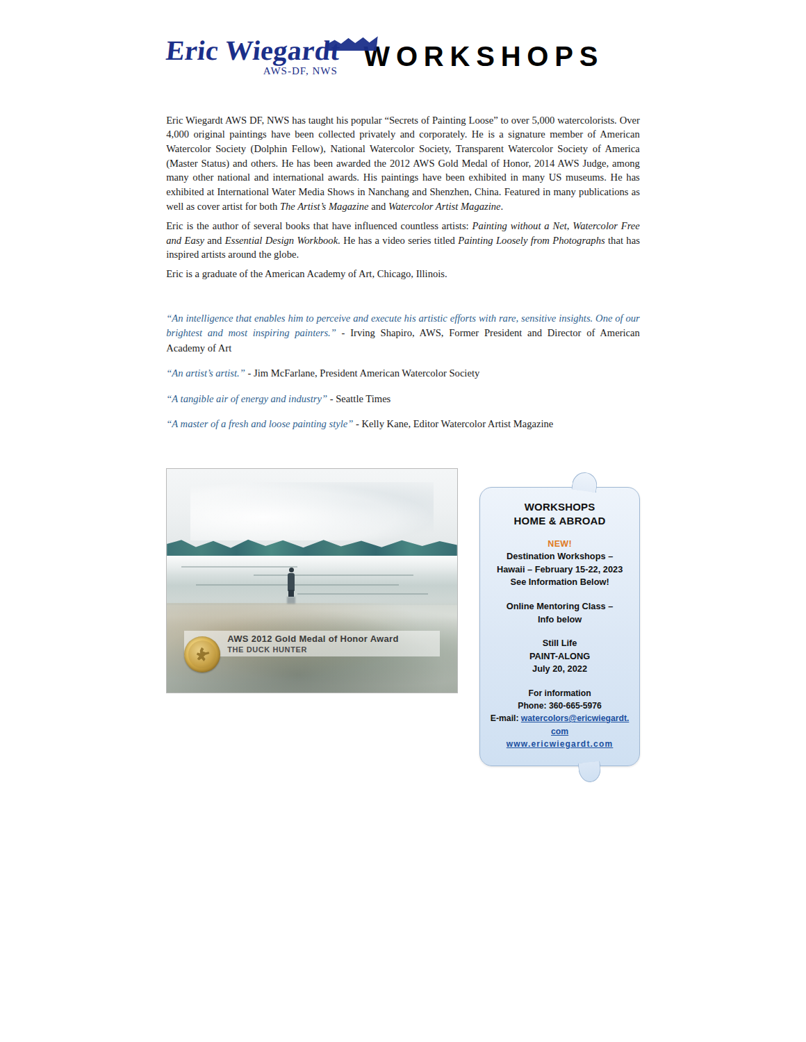Eric Wiegardt
AWS-DF, NWS
WORKSHOPS
Eric Wiegardt AWS DF, NWS has taught his popular “Secrets of Painting Loose” to over 5,000 watercolorists. Over 4,000 original paintings have been collected privately and corporately. He is a signature member of American Watercolor Society (Dolphin Fellow), National Watercolor Society, Transparent Watercolor Society of America (Master Status) and others. He has been awarded the 2012 AWS Gold Medal of Honor, 2014 AWS Judge, among many other national and international awards. His paintings have been exhibited in many US museums. He has exhibited at International Water Media Shows in Nanchang and Shenzhen, China. Featured in many publications as well as cover artist for both The Artist’s Magazine and Watercolor Artist Magazine.
Eric is the author of several books that have influenced countless artists: Painting without a Net, Watercolor Free and Easy and Essential Design Workbook. He has a video series titled Painting Loosely from Photographs that has inspired artists around the globe.
Eric is a graduate of the American Academy of Art, Chicago, Illinois.
“An intelligence that enables him to perceive and execute his artistic efforts with rare, sensitive insights. One of our brightest and most inspiring painters.” - Irving Shapiro, AWS, Former President and Director of American Academy of Art
“An artist’s artist.” - Jim McFarlane, President American Watercolor Society
“A tangible air of energy and industry” - Seattle Times
“A master of a fresh and loose painting style” - Kelly Kane, Editor Watercolor Artist Magazine
AWS 2012 Gold Medal of Honor Award
THE DUCK HUNTER
WORKSHOPS
HOME & ABROAD
NEW!
Destination Workshops –
Hawaii – February 15-22, 2023
See Information Below!
Online Mentoring Class –
Info below
Still Life
PAINT-ALONG
July 20, 2022
For information
Phone: 360-665-5976
E-mail: watercolors@ericwiegardt.com
www.ericwiegardt.com